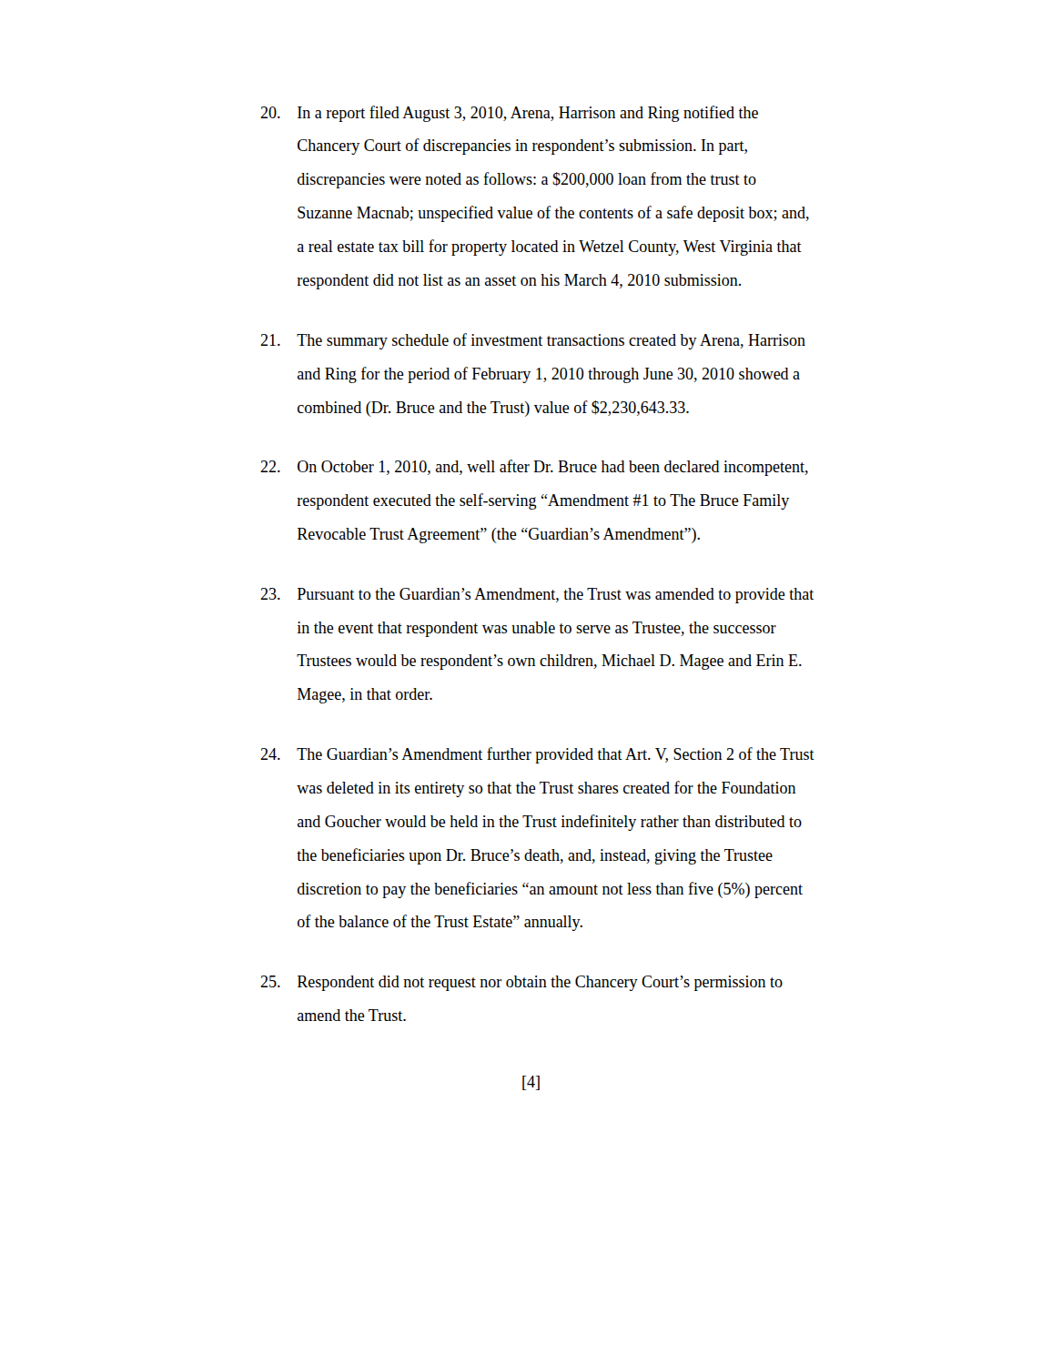20. In a report filed August 3, 2010, Arena, Harrison and Ring notified the Chancery Court of discrepancies in respondent’s submission. In part, discrepancies were noted as follows: a $200,000 loan from the trust to Suzanne Macnab; unspecified value of the contents of a safe deposit box; and, a real estate tax bill for property located in Wetzel County, West Virginia that respondent did not list as an asset on his March 4, 2010 submission.
21. The summary schedule of investment transactions created by Arena, Harrison and Ring for the period of February 1, 2010 through June 30, 2010 showed a combined (Dr. Bruce and the Trust) value of $2,230,643.33.
22. On October 1, 2010, and, well after Dr. Bruce had been declared incompetent, respondent executed the self-serving “Amendment #1 to The Bruce Family Revocable Trust Agreement” (the “Guardian’s Amendment”).
23. Pursuant to the Guardian’s Amendment, the Trust was amended to provide that in the event that respondent was unable to serve as Trustee, the successor Trustees would be respondent’s own children, Michael D. Magee and Erin E. Magee, in that order.
24. The Guardian’s Amendment further provided that Art. V, Section 2 of the Trust was deleted in its entirety so that the Trust shares created for the Foundation and Goucher would be held in the Trust indefinitely rather than distributed to the beneficiaries upon Dr. Bruce’s death, and, instead, giving the Trustee discretion to pay the beneficiaries “an amount not less than five (5%) percent of the balance of the Trust Estate” annually.
25. Respondent did not request nor obtain the Chancery Court’s permission to amend the Trust.
[4]